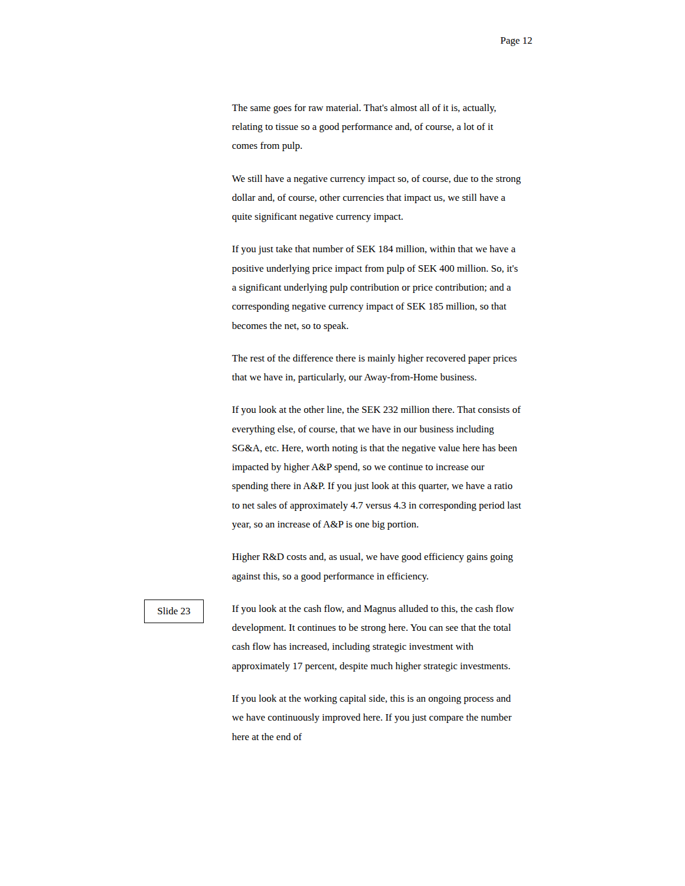Page 12
The same goes for raw material. That's almost all of it is, actually, relating to tissue so a good performance and, of course, a lot of it comes from pulp.
We still have a negative currency impact so, of course, due to the strong dollar and, of course, other currencies that impact us, we still have a quite significant negative currency impact.
If you just take that number of SEK 184 million, within that we have a positive underlying price impact from pulp of SEK 400 million. So, it's a significant underlying pulp contribution or price contribution; and a corresponding negative currency impact of SEK 185 million, so that becomes the net, so to speak.
The rest of the difference there is mainly higher recovered paper prices that we have in, particularly, our Away-from-Home business.
If you look at the other line, the SEK 232 million there. That consists of everything else, of course, that we have in our business including SG&A, etc. Here, worth noting is that the negative value here has been impacted by higher A&P spend, so we continue to increase our spending there in A&P. If you just look at this quarter, we have a ratio to net sales of approximately 4.7 versus 4.3 in corresponding period last year, so an increase of A&P is one big portion.
Higher R&D costs and, as usual, we have good efficiency gains going against this, so a good performance in efficiency.
Slide 23 If you look at the cash flow, and Magnus alluded to this, the cash flow development. It continues to be strong here. You can see that the total cash flow has increased, including strategic investment with approximately 17 percent, despite much higher strategic investments.
If you look at the working capital side, this is an ongoing process and we have continuously improved here. If you just compare the number here at the end of